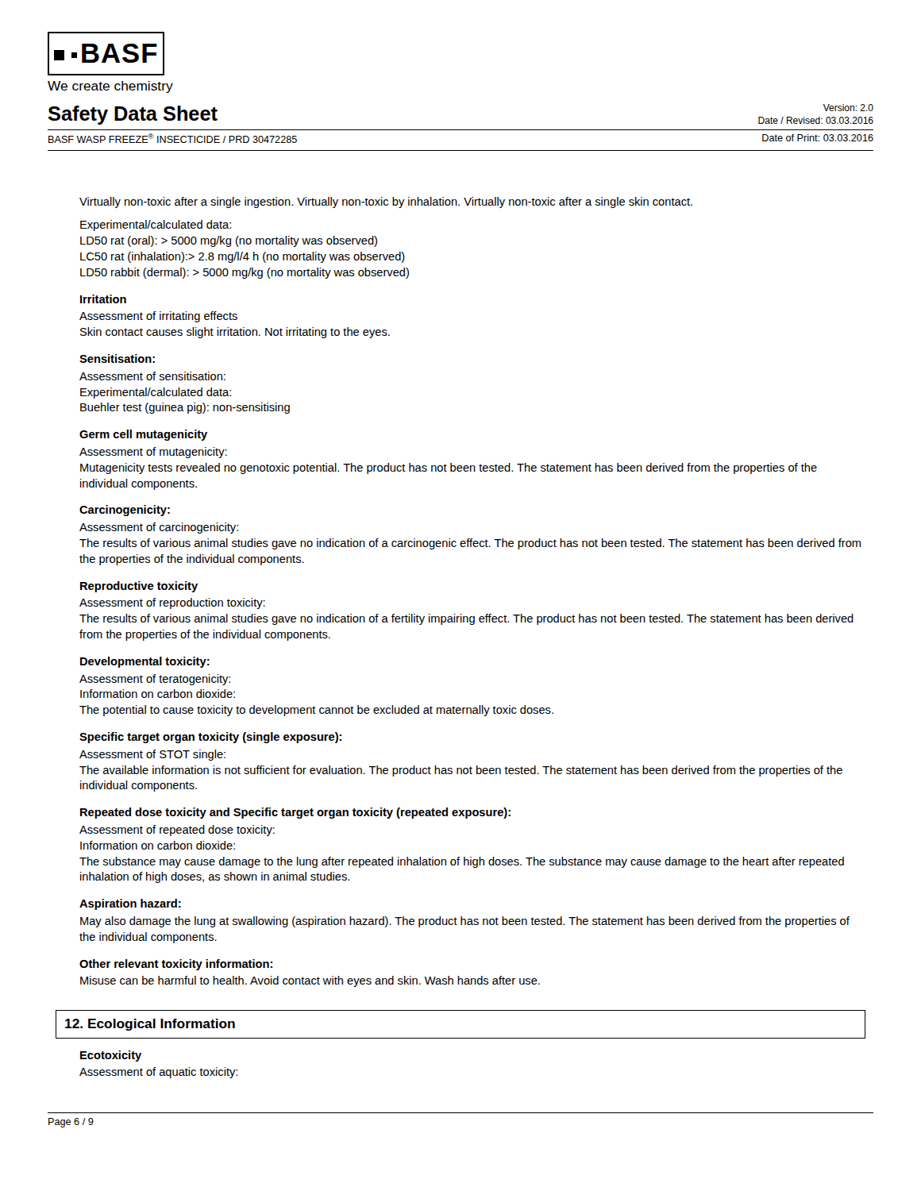BASF
We create chemistry
Safety Data Sheet
Version: 2.0
Date / Revised: 03.03.2016
BASF WASP FREEZE® INSECTICIDE / PRD 30472285 Date of Print: 03.03.2016
Virtually non-toxic after a single ingestion. Virtually non-toxic by inhalation. Virtually non-toxic after a single skin contact.
Experimental/calculated data:
LD50 rat (oral): > 5000 mg/kg (no mortality was observed)
LC50 rat (inhalation):> 2.8 mg/l/4 h (no mortality was observed)
LD50 rabbit (dermal): > 5000 mg/kg (no mortality was observed)
Irritation
Assessment of irritating effects
Skin contact causes slight irritation. Not irritating to the eyes.
Sensitisation:
Assessment of sensitisation:
Experimental/calculated data:
Buehler test (guinea pig): non-sensitising
Germ cell mutagenicity
Assessment of mutagenicity:
Mutagenicity tests revealed no genotoxic potential. The product has not been tested. The statement has been derived from the properties of the individual components.
Carcinogenicity:
Assessment of carcinogenicity:
The results of various animal studies gave no indication of a carcinogenic effect. The product has not been tested. The statement has been derived from the properties of the individual components.
Reproductive toxicity
Assessment of reproduction toxicity:
The results of various animal studies gave no indication of a fertility impairing effect. The product has not been tested. The statement has been derived from the properties of the individual components.
Developmental toxicity:
Assessment of teratogenicity:
Information on carbon dioxide:
The potential to cause toxicity to development cannot be excluded at maternally toxic doses.
Specific target organ toxicity (single exposure):
Assessment of STOT single:
The available information is not sufficient for evaluation. The product has not been tested. The statement has been derived from the properties of the individual components.
Repeated dose toxicity and Specific target organ toxicity (repeated exposure):
Assessment of repeated dose toxicity:
Information on carbon dioxide:
The substance may cause damage to the lung after repeated inhalation of high doses. The substance may cause damage to the heart after repeated inhalation of high doses, as shown in animal studies.
Aspiration hazard:
May also damage the lung at swallowing (aspiration hazard). The product has not been tested. The statement has been derived from the properties of the individual components.
Other relevant toxicity information:
Misuse can be harmful to health. Avoid contact with eyes and skin. Wash hands after use.
12. Ecological Information
Ecotoxicity
Assessment of aquatic toxicity:
Page 6 / 9